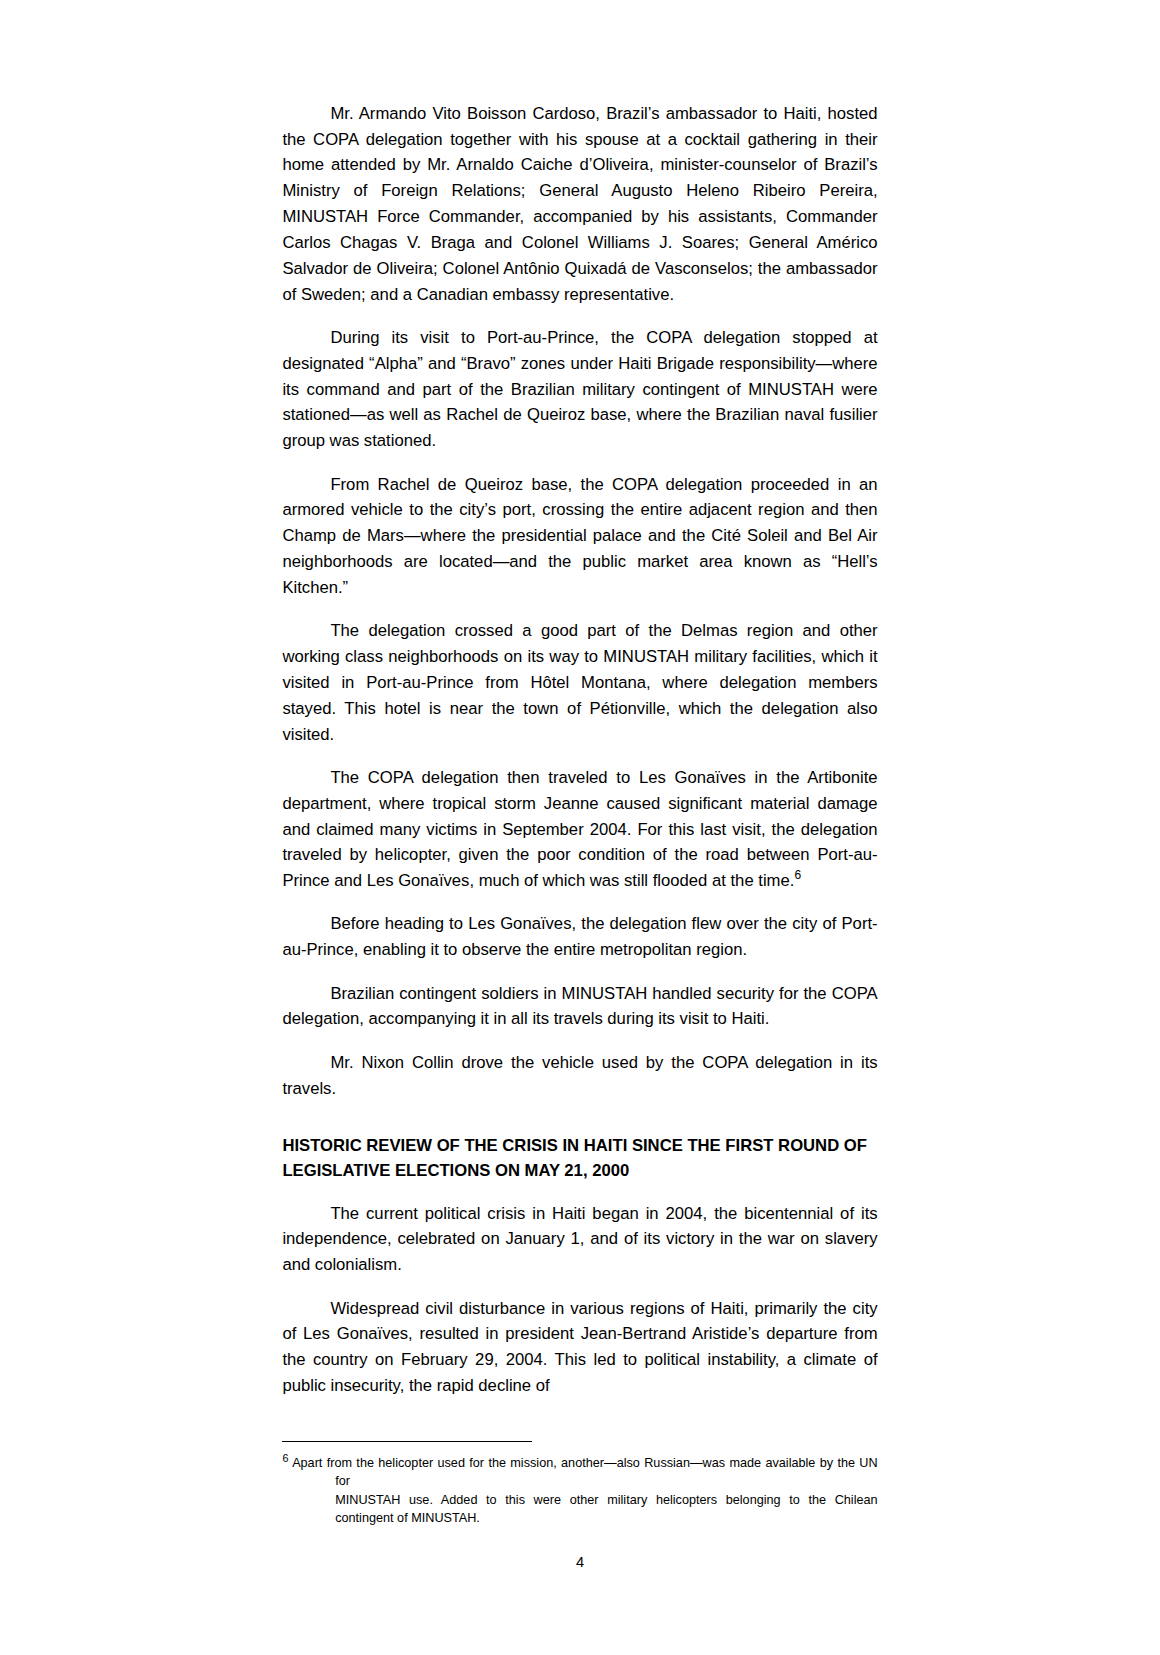Mr. Armando Vito Boisson Cardoso, Brazil’s ambassador to Haiti, hosted the COPA delegation together with his spouse at a cocktail gathering in their home attended by Mr. Arnaldo Caiche d’Oliveira, minister-counselor of Brazil’s Ministry of Foreign Relations; General Augusto Heleno Ribeiro Pereira, MINUSTAH Force Commander, accompanied by his assistants, Commander Carlos Chagas V. Braga and Colonel Williams J. Soares; General Américo Salvador de Oliveira; Colonel Antônio Quixadá de Vasconselos; the ambassador of Sweden; and a Canadian embassy representative.
During its visit to Port-au-Prince, the COPA delegation stopped at designated “Alpha” and “Bravo” zones under Haiti Brigade responsibility—where its command and part of the Brazilian military contingent of MINUSTAH were stationed—as well as Rachel de Queiroz base, where the Brazilian naval fusilier group was stationed.
From Rachel de Queiroz base, the COPA delegation proceeded in an armored vehicle to the city’s port, crossing the entire adjacent region and then Champ de Mars—where the presidential palace and the Cité Soleil and Bel Air neighborhoods are located—and the public market area known as “Hell’s Kitchen.”
The delegation crossed a good part of the Delmas region and other working class neighborhoods on its way to MINUSTAH military facilities, which it visited in Port-au-Prince from Hôtel Montana, where delegation members stayed. This hotel is near the town of Pétionville, which the delegation also visited.
The COPA delegation then traveled to Les Gonaïves in the Artibonite department, where tropical storm Jeanne caused significant material damage and claimed many victims in September 2004. For this last visit, the delegation traveled by helicopter, given the poor condition of the road between Port-au-Prince and Les Gonaïves, much of which was still flooded at the time.6
Before heading to Les Gonaïves, the delegation flew over the city of Port-au-Prince, enabling it to observe the entire metropolitan region.
Brazilian contingent soldiers in MINUSTAH handled security for the COPA delegation, accompanying it in all its travels during its visit to Haiti.
Mr. Nixon Collin drove the vehicle used by the COPA delegation in its travels.
HISTORIC REVIEW OF THE CRISIS IN HAITI SINCE THE FIRST ROUND OF LEGISLATIVE ELECTIONS ON MAY 21, 2000
The current political crisis in Haiti began in 2004, the bicentennial of its independence, celebrated on January 1, and of its victory in the war on slavery and colonialism.
Widespread civil disturbance in various regions of Haiti, primarily the city of Les Gonaïves, resulted in president Jean-Bertrand Aristide’s departure from the country on February 29, 2004. This led to political instability, a climate of public insecurity, the rapid decline of
6 Apart from the helicopter used for the mission, another—also Russian—was made available by the UN for MINUSTAH use. Added to this were other military helicopters belonging to the Chilean contingent of MINUSTAH.
4